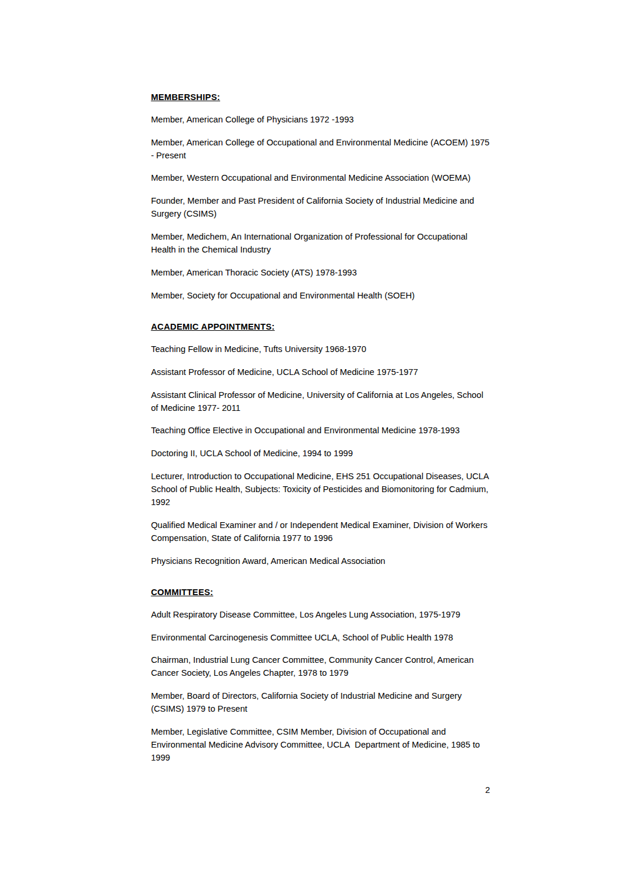MEMBERSHIPS:
Member, American College of Physicians 1972 -1993
Member, American College of Occupational and Environmental Medicine (ACOEM) 1975 - Present
Member, Western Occupational and Environmental Medicine Association (WOEMA)
Founder, Member and Past President of California Society of Industrial Medicine and Surgery (CSIMS)
Member, Medichem, An International Organization of Professional for Occupational Health in the Chemical Industry
Member, American Thoracic Society (ATS) 1978-1993
Member, Society for Occupational and Environmental Health (SOEH)
ACADEMIC APPOINTMENTS:
Teaching Fellow in Medicine, Tufts University 1968-1970
Assistant Professor of Medicine, UCLA School of Medicine 1975-1977
Assistant Clinical Professor of Medicine, University of California at Los Angeles, School of Medicine 1977- 2011
Teaching Office Elective in Occupational and Environmental Medicine 1978-1993
Doctoring II, UCLA School of Medicine, 1994 to 1999
Lecturer, Introduction to Occupational Medicine, EHS 251 Occupational Diseases, UCLA School of Public Health, Subjects: Toxicity of Pesticides and Biomonitoring for Cadmium, 1992
Qualified Medical Examiner and / or Independent Medical Examiner, Division of Workers Compensation, State of California 1977 to 1996
Physicians Recognition Award, American Medical Association
COMMITTEES:
Adult Respiratory Disease Committee, Los Angeles Lung Association, 1975-1979
Environmental Carcinogenesis Committee UCLA, School of Public Health 1978
Chairman, Industrial Lung Cancer Committee, Community Cancer Control, American Cancer Society, Los Angeles Chapter, 1978 to 1979
Member, Board of Directors, California Society of Industrial Medicine and Surgery (CSIMS) 1979 to Present
Member, Legislative Committee, CSIM Member, Division of Occupational and Environmental Medicine Advisory Committee, UCLA Department of Medicine, 1985 to 1999
2